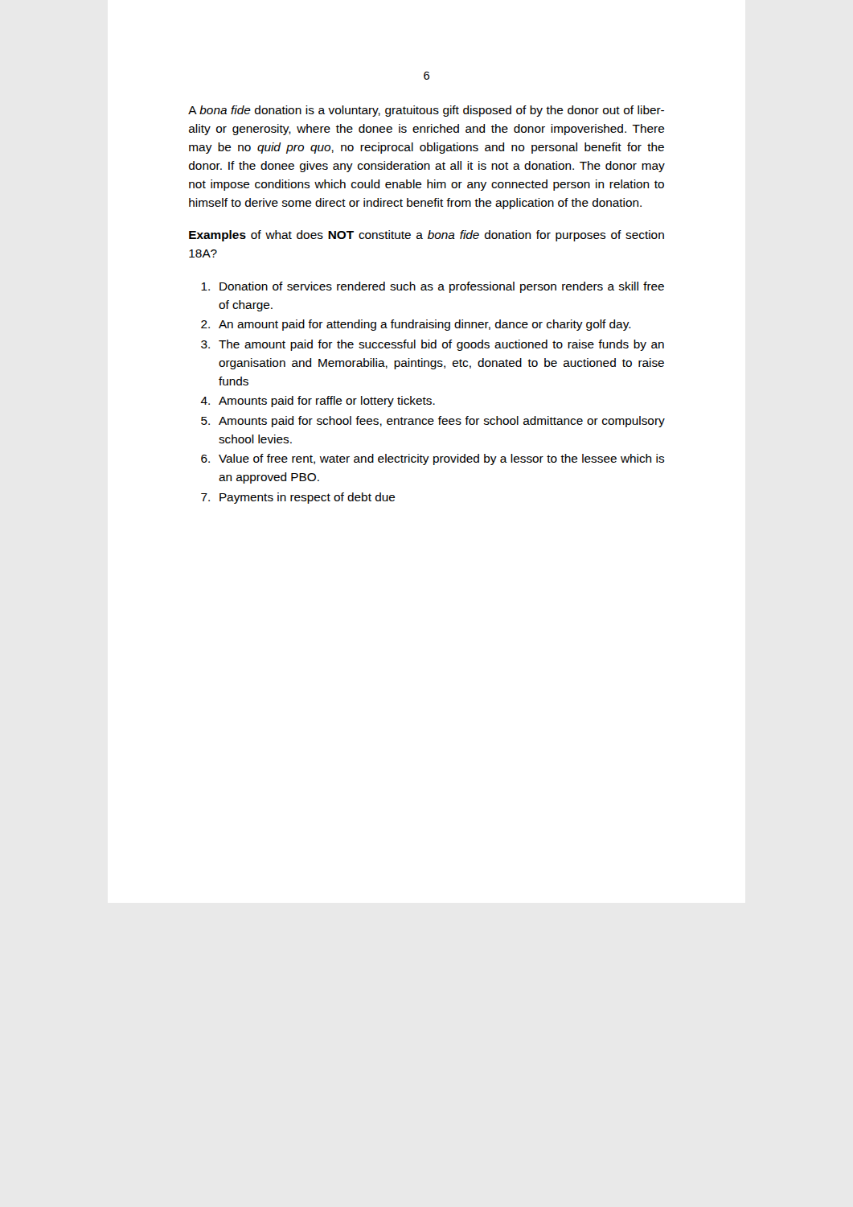6
A bona fide donation is a voluntary, gratuitous gift disposed of by the donor out of liberality or generosity, where the donee is enriched and the donor impoverished. There may be no quid pro quo, no reciprocal obligations and no personal benefit for the donor. If the donee gives any consideration at all it is not a donation. The donor may not impose conditions which could enable him or any connected person in relation to himself to derive some direct or indirect benefit from the application of the donation.
Examples of what does NOT constitute a bona fide donation for purposes of section 18A?
Donation of services rendered such as a professional person renders a skill free of charge.
An amount paid for attending a fundraising dinner, dance or charity golf day.
The amount paid for the successful bid of goods auctioned to raise funds by an organisation and Memorabilia, paintings, etc, donated to be auctioned to raise funds
Amounts paid for raffle or lottery tickets.
Amounts paid for school fees, entrance fees for school admittance or compulsory school levies.
Value of free rent, water and electricity provided by a lessor to the lessee which is an approved PBO.
Payments in respect of debt due